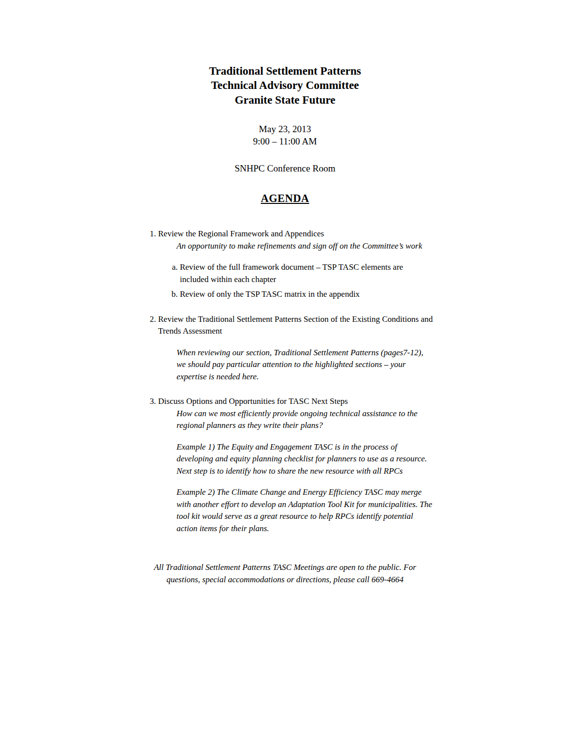Traditional Settlement Patterns
Technical Advisory Committee
Granite State Future
May 23, 2013
9:00 – 11:00 AM
SNHPC Conference Room
AGENDA
Review the Regional Framework and Appendices
An opportunity to make refinements and sign off on the Committee’s work
Review of the full framework document – TSP TASC elements are included within each chapter
Review of only the TSP TASC matrix in the appendix
Review the Traditional Settlement Patterns Section of the Existing Conditions and Trends Assessment
When reviewing our section, Traditional Settlement Patterns (pages7-12), we should pay particular attention to the highlighted sections – your expertise is needed here.
Discuss Options and Opportunities for TASC Next Steps
How can we most efficiently provide ongoing technical assistance to the regional planners as they write their plans?
Example 1) The Equity and Engagement TASC is in the process of developing and equity planning checklist for planners to use as a resource. Next step is to identify how to share the new resource with all RPCs
Example 2) The Climate Change and Energy Efficiency TASC may merge with another effort to develop an Adaptation Tool Kit for municipalities. The tool kit would serve as a great resource to help RPCs identify potential action items for their plans.
All Traditional Settlement Patterns TASC Meetings are open to the public. For questions, special accommodations or directions, please call 669-4664